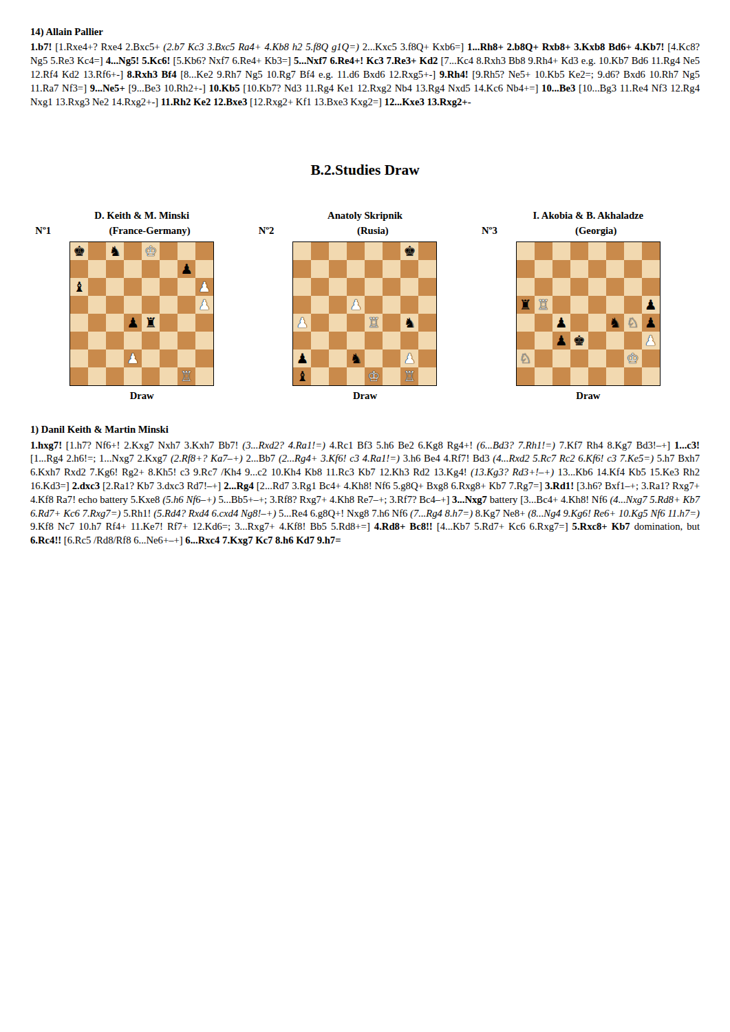14) Allain Pallier
1.b7! [1.Rxe4+? Rxe4 2.Bxc5+ (2.b7 Kc3 3.Bxc5 Ra4+ 4.Kb8 h2 5.f8Q g1Q=) 2...Kxc5 3.f8Q+ Kxb6=] 1...Rh8+ 2.b8Q+ Rxb8+ 3.Kxb8 Bd6+ 4.Kb7! [4.Kc8? Ng5 5.Re3 Kc4=] 4...Ng5! 5.Kc6! [5.Kb6? Nxf7 6.Re4+ Kb3=] 5...Nxf7 6.Re4+! Kc3 7.Re3+ Kd2 [7...Kc4 8.Rxh3 Bb8 9.Rh4+ Kd3 e.g. 10.Kb7 Bd6 11.Rg4 Ne5 12.Rf4 Kd2 13.Rf6+-] 8.Rxh3 Bf4 [8...Ke2 9.Rh7 Ng5 10.Rg7 Bf4 e.g. 11.d6 Bxd6 12.Rxg5+-] 9.Rh4! [9.Rh5? Ne5+ 10.Kb5 Ke2=; 9.d6? Bxd6 10.Rh7 Ng5 11.Ra7 Nf3=] 9...Ne5+ [9...Be3 10.Rh2+-] 10.Kb5 [10.Kb7? Nd3 11.Rg4 Ke1 12.Rxg2 Nb4 13.Rg4 Nxd5 14.Kc6 Nb4+=] 10...Be3 [10...Bg3 11.Re4 Nf3 12.Rg4 Nxg1 13.Rxg3 Ne2 14.Rxg2+-] 11.Rh2 Ke2 12.Bxe3 [12.Rxg2+ Kf1 13.Bxe3 Kxg2=] 12...Kxe3 13.Rxg2+-
B.2.Studies Draw
| D. Keith & M. Minski Nº1 (France-Germany) / ♚ / / ♞ / / ♔ / / / / / / / / / / / ♟ / / / ♝ / / / / / / / ♟ / / / / / / / / / ♟ / / / / / ♟ / ♜ / / / / / / / / ♟ / / / / / / / / / / / / ♖ / / Draw | Anatoly Skripnik Nº2 (Rusia) / / / / / / / ♚ / / / / / / ♟ / / / / / / ♟ / / / / ♖ / / ♞ / / / ♟ / / / ♞ / / / ♟ / / / ♝ / / / / ♔ / / ♖ / / Draw | I. Akobia & B. Akhaladze Nº3 (Georgia) / ♜ / ♖ / / / / / / ♟ / / / / ♟ / / / ♞ / ♘ / ♟ / / / / ♟ / ♚ / / / / ♟ / / ♘ / / / / / / ♔ / / Draw |
1) Danil Keith & Martin Minski
1.hxg7! [1.h7? Nf6+! 2.Kxg7 Nxh7 3.Kxh7 Bb7! (3...Rxd2? 4.Ra1!=) 4.Rc1 Bf3 5.h6 Be2 6.Kg8 Rg4+! (6...Bd3? 7.Rh1!=) 7.Kf7 Rh4 8.Kg7 Bd3!–+] 1...c3! [1...Rg4 2.h6!=; 1...Nxg7 2.Kxg7 (2.Rf8+? Ka7–+) 2...Bb7 (2...Rg4+ 3.Kf6! c3 4.Ra1!=) 3.h6 Be4 4.Rf7! Bd3 (4...Rxd2 5.Rc7 Rc2 6.Kf6! c3 7.Ke5=) 5.h7 Bxh7 6.Kxh7 Rxd2 7.Kg6! Rg2+ 8.Kh5! c3 9.Rc7 /Kh4 9...c2 10.Kh4 Kb8 11.Rc3 Kb7 12.Kh3 Rd2 13.Kg4! (13.Kg3? Rd3+!–+) 13...Kb6 14.Kf4 Kb5 15.Ke3 Rh2 16.Kd3=] 2.dxc3 [2.Ra1? Kb7 3.dxc3 Rd7!–+] 2...Rg4 [2...Rd7 3.Rg1 Bc4+ 4.Kh8! Nf6 5.g8Q+ Bxg8 6.Rxg8+ Kb7 7.Rg7=] 3.Rd1! [3.h6? Bxf1–+; 3.Ra1? Rxg7+ 4.Kf8 Ra7! echo battery 5.Kxe8 (5.h6 Nf6–+) 5...Bb5+–+; 3.Rf8? Rxg7+ 4.Kh8 Re7–+; 3.Rf7? Bc4–+] 3...Nxg7 battery [3...Bc4+ 4.Kh8! Nf6 (4...Nxg7 5.Rd8+ Kb7 6.Rd7+ Kc6 7.Rxg7=) 5.Rh1! (5.Rd4? Rxd4 6.cxd4 Ng8!–+) 5...Re4 6.g8Q+! Nxg8 7.h6 Nf6 (7...Rg4 8.h7=) 8.Kg7 Ne8+ (8...Ng4 9.Kg6! Re6+ 10.Kg5 Nf6 11.h7=) 9.Kf8 Nc7 10.h7 Rf4+ 11.Ke7! Rf7+ 12.Kd6=; 3...Rxg7+ 4.Kf8! Bb5 5.Rd8+=] 4.Rd8+ Bc8!! [4...Kb7 5.Rd7+ Kc6 6.Rxg7=] 5.Rxc8+ Kb7 domination, but 6.Rc4!! [6.Rc5 /Rd8/Rf8 6...Ne6+–+] 6...Rxc4 7.Kxg7 Kc7 8.h6 Kd7 9.h7=